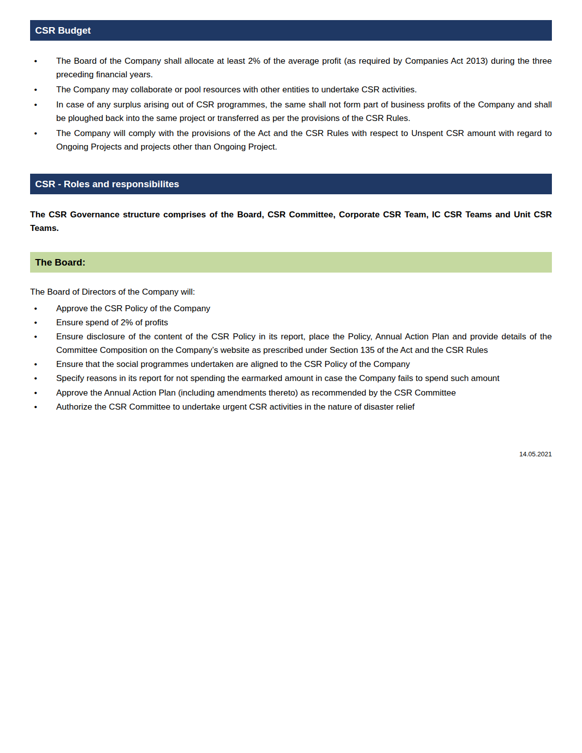CSR Budget
The Board of the Company shall allocate at least 2% of the average profit (as required by Companies Act 2013) during the three preceding financial years.
The Company may collaborate or pool resources with other entities to undertake CSR activities.
In case of any surplus arising out of CSR programmes, the same shall not form part of business profits of the Company and shall be ploughed back into the same project or transferred as per the provisions of the CSR Rules.
The Company will comply with the provisions of the Act and the CSR Rules with respect to Unspent CSR amount with regard to Ongoing Projects and projects other than Ongoing Project.
CSR - Roles and responsibilites
The CSR Governance structure comprises of the Board, CSR Committee, Corporate CSR Team, IC CSR Teams and Unit CSR Teams.
The Board:
The Board of Directors of the Company will:
Approve the CSR Policy of the Company
Ensure spend of 2% of profits
Ensure disclosure of the content of the CSR Policy in its report, place the Policy, Annual Action Plan and provide details of the Committee Composition on the Company’s website as prescribed under Section 135 of the Act and the CSR Rules
Ensure that the social programmes undertaken are aligned to the CSR Policy of the Company
Specify reasons in its report for not spending the earmarked amount in case the Company fails to spend such amount
Approve the Annual Action Plan (including amendments thereto) as recommended by the CSR Committee
Authorize the CSR Committee to undertake urgent CSR activities in the nature of disaster relief
14.05.2021